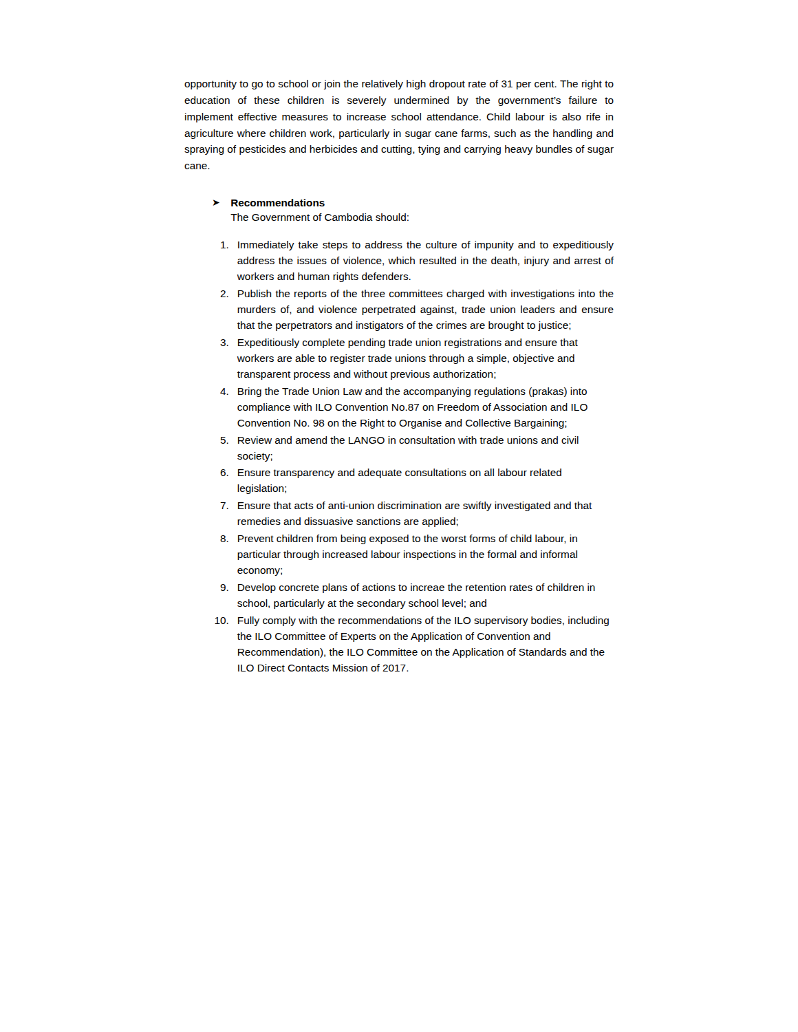opportunity to go to school or join the relatively high dropout rate of 31 per cent. The right to education of these children is severely undermined by the government’s failure to implement effective measures to increase school attendance. Child labour is also rife in agriculture where children work, particularly in sugar cane farms, such as the handling and spraying of pesticides and herbicides and cutting, tying and carrying heavy bundles of sugar cane.
Recommendations
The Government of Cambodia should:
Immediately take steps to address the culture of impunity and to expeditiously address the issues of violence, which resulted in the death, injury and arrest of workers and human rights defenders.
Publish the reports of the three committees charged with investigations into the murders of, and violence perpetrated against, trade union leaders and ensure that the perpetrators and instigators of the crimes are brought to justice;
Expeditiously complete pending trade union registrations and ensure that workers are able to register trade unions through a simple, objective and transparent process and without previous authorization;
Bring the Trade Union Law and the accompanying regulations (prakas) into compliance with ILO Convention No.87 on Freedom of Association and ILO Convention No. 98 on the Right to Organise and Collective Bargaining;
Review and amend the LANGO in consultation with trade unions and civil society;
Ensure transparency and adequate consultations on all labour related legislation;
Ensure that acts of anti-union discrimination are swiftly investigated and that remedies and dissuasive sanctions are applied;
Prevent children from being exposed to the worst forms of child labour, in particular through increased labour inspections in the formal and informal economy;
Develop concrete plans of actions to increae the retention rates of children in school, particularly at the secondary school level; and
Fully comply with the recommendations of the ILO supervisory bodies, including the ILO Committee of Experts on the Application of Convention and Recommendation), the ILO Committee on the Application of Standards and the ILO Direct Contacts Mission of 2017.